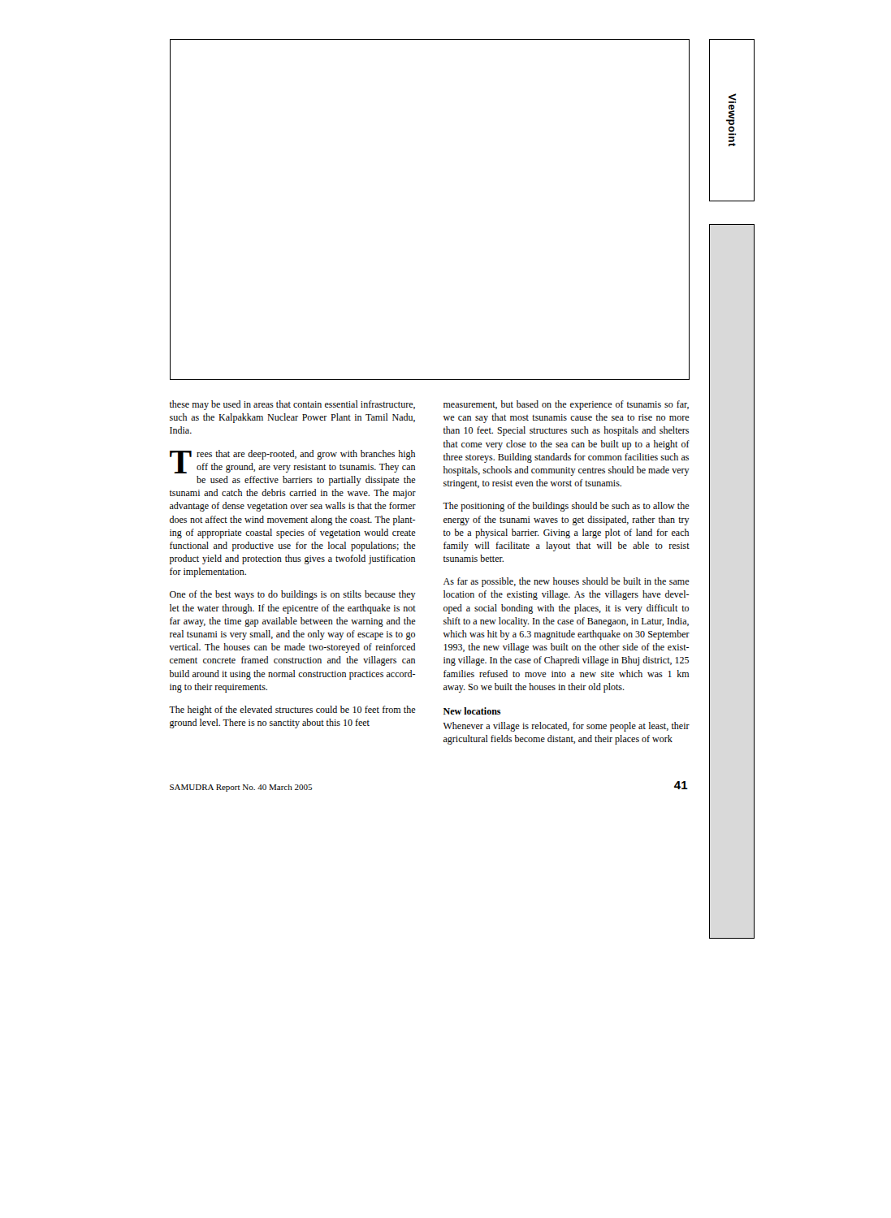Viewpoint
these may be used in areas that contain essential infrastructure, such as the Kalpakkam Nuclear Power Plant in Tamil Nadu, India.
Trees that are deep-rooted, and grow with branches high off the ground, are very resistant to tsunamis. They can be used as effective barriers to partially dissipate the tsunami and catch the debris carried in the wave. The major advantage of dense vegetation over sea walls is that the former does not affect the wind movement along the coast. The planting of appropriate coastal species of vegetation would create functional and productive use for the local populations; the product yield and protection thus gives a twofold justification for implementation.
One of the best ways to do buildings is on stilts because they let the water through. If the epicentre of the earthquake is not far away, the time gap available between the warning and the real tsunami is very small, and the only way of escape is to go vertical. The houses can be made two-storeyed of reinforced cement concrete framed construction and the villagers can build around it using the normal construction practices according to their requirements.
The height of the elevated structures could be 10 feet from the ground level. There is no sanctity about this 10 feet
measurement, but based on the experience of tsunamis so far, we can say that most tsunamis cause the sea to rise no more than 10 feet. Special structures such as hospitals and shelters that come very close to the sea can be built up to a height of three storeys. Building standards for common facilities such as hospitals, schools and community centres should be made very stringent, to resist even the worst of tsunamis.
The positioning of the buildings should be such as to allow the energy of the tsunami waves to get dissipated, rather than try to be a physical barrier. Giving a large plot of land for each family will facilitate a layout that will be able to resist tsunamis better.
As far as possible, the new houses should be built in the same location of the existing village. As the villagers have developed a social bonding with the places, it is very difficult to shift to a new locality. In the case of Banegaon, in Latur, India, which was hit by a 6.3 magnitude earthquake on 30 September 1993, the new village was built on the other side of the existing village. In the case of Chapredi village in Bhuj district, 125 families refused to move into a new site which was 1 km away. So we built the houses in their old plots.
New locations
Whenever a village is relocated, for some people at least, their agricultural fields become distant, and their places of work
SAMUDRA Report No. 40 March 2005
41